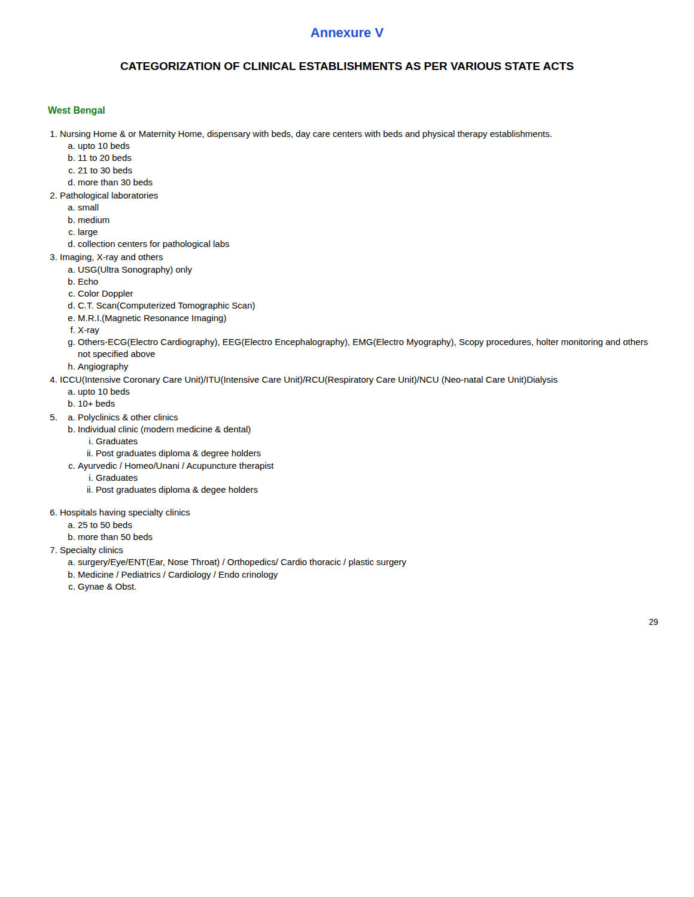Annexure V
CATEGORIZATION OF CLINICAL ESTABLISHMENTS AS PER VARIOUS STATE ACTS
West Bengal
Nursing Home & or Maternity Home, dispensary with beds, day care centers with beds and physical therapy establishments.
upto 10 beds
11 to 20 beds
21 to 30 beds
more than 30 beds
Pathological laboratories
small
medium
large
collection centers for pathological labs
Imaging, X-ray and others
USG(Ultra Sonography) only
Echo
Color Doppler
C.T. Scan(Computerized Tomographic Scan)
M.R.I.(Magnetic Resonance Imaging)
X-ray
Others-ECG(Electro Cardiography), EEG(Electro Encephalography), EMG(Electro Myography), Scopy procedures, holter monitoring and others not specified above
Angiography
ICCU(Intensive Coronary Care Unit)/ITU(Intensive Care Unit)/RCU(Respiratory Care Unit)/NCU (Neo-natal Care Unit)Dialysis
upto 10 beds
10+ beds
Polyclinics & other clinics
Individual clinic (modern medicine & dental)
Graduates
Post graduates diploma & degree holders
Ayurvedic / Homeo/Unani / Acupuncture therapist
Graduates
Post graduates diploma & degee holders
Hospitals having specialty clinics
25 to 50 beds
more than 50 beds
Specialty clinics
surgery/Eye/ENT(Ear, Nose Throat) / Orthopedics/ Cardio thoracic / plastic surgery
Medicine / Pediatrics / Cardiology / Endo crinology
Gynae & Obst.
29